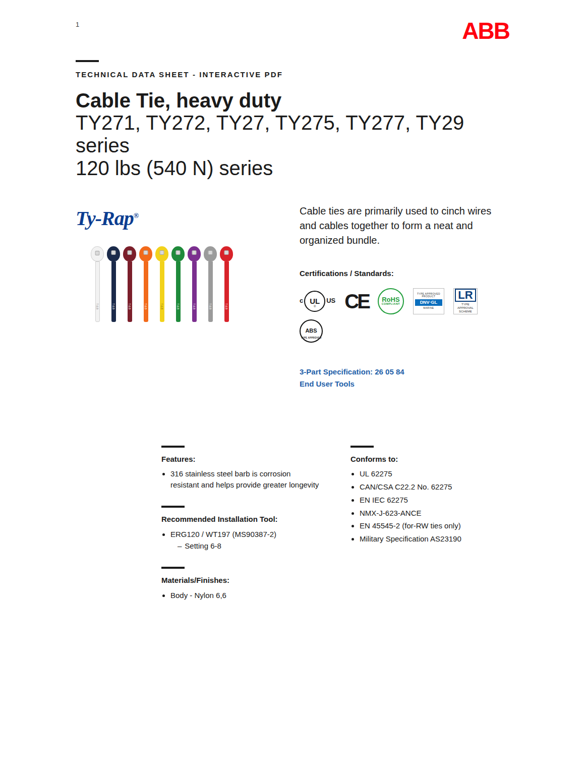1
ABB
Technical Data Sheet - Interactive PDF
Cable Tie, heavy duty TY271, TY272, TY27, TY275, TY277, TY29 series 120 lbs (540 N) series
Ty-Rap®
Cable ties are primarily used to cinch wires and cables together to form a neat and organized bundle.
Certifications / Standards:
c UL® US
CE
RoHS COMPLIANT
TYPE APPROVED PRODUCT DNV·GL MARINE
LR TYPE APPROVAL
SCHEME
ABS TYPE APPROVED
3-Part Specification: 26 05 84 End User Tools
Features:
316 stainless steel barb is corrosion resistant and helps provide greater longevity
Recommended Installation Tool:
ERG120 / WT197 (MS90387-2)
Setting 6-8
Materials/Finishes:
Body - Nylon 6,6
Conforms to:
UL 62275
CAN/CSA C22.2 No. 62275
EN IEC 62275
NMX-J-623-ANCE
EN 45545-2 (for-RW ties only)
Military Specification AS23190